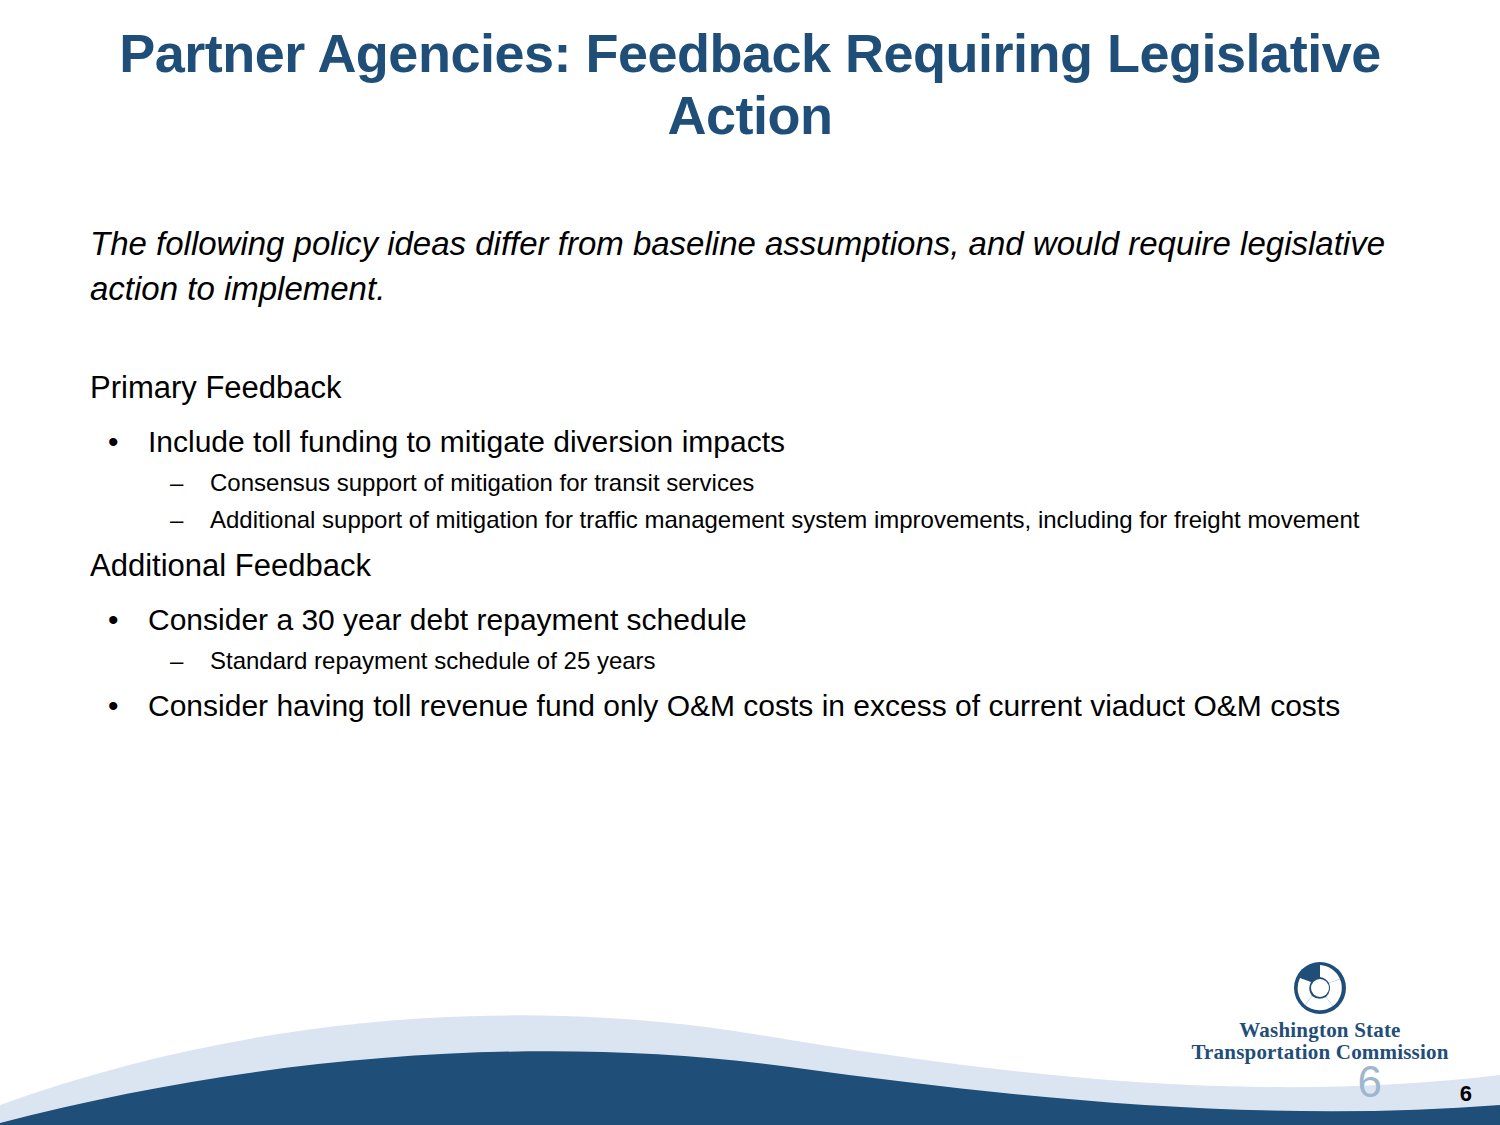Partner Agencies: Feedback Requiring Legislative Action
The following policy ideas differ from baseline assumptions, and would require legislative action to implement.
Primary Feedback
•Include toll funding to mitigate diversion impacts
–Consensus support of mitigation for transit services
–Additional support of mitigation for traffic management system improvements, including for freight movement
Additional Feedback
•Consider a 30 year debt repayment schedule
–Standard repayment schedule of 25 years
•Consider having toll revenue fund only O&M costs in excess of current viaduct O&M costs
Washington State
Transportation Commission
6
6